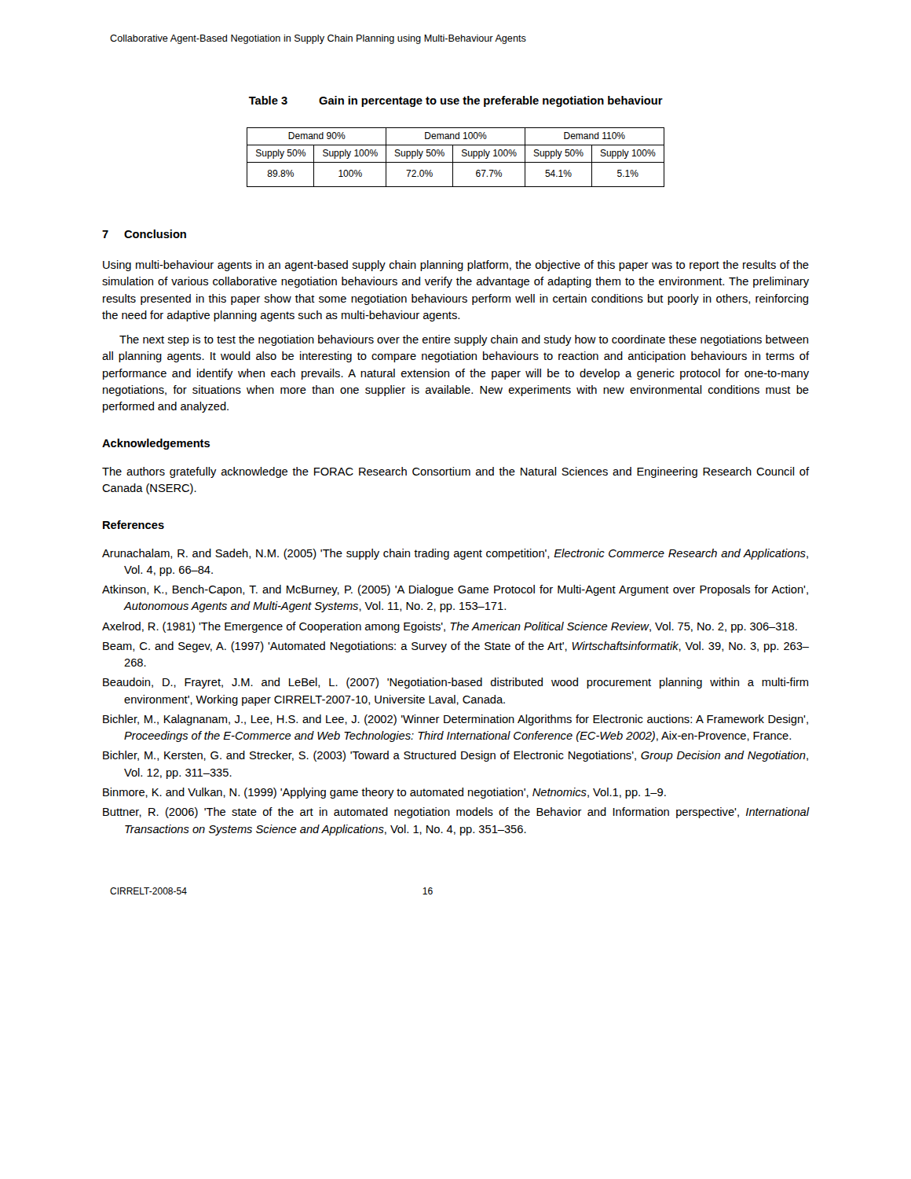Collaborative Agent-Based Negotiation in Supply Chain Planning using Multi-Behaviour Agents
Table 3 Gain in percentage to use the preferable negotiation behaviour
| Demand 90% | Demand 100% | Demand 110% |
| --- | --- | --- |
| Supply 50% | Supply 100% | Supply 50% | Supply 100% | Supply 50% | Supply 100% |
| 89.8% | 100% | 72.0% | 67.7% | 54.1% | 5.1% |
7 Conclusion
Using multi-behaviour agents in an agent-based supply chain planning platform, the objective of this paper was to report the results of the simulation of various collaborative negotiation behaviours and verify the advantage of adapting them to the environment. The preliminary results presented in this paper show that some negotiation behaviours perform well in certain conditions but poorly in others, reinforcing the need for adaptive planning agents such as multi-behaviour agents.
The next step is to test the negotiation behaviours over the entire supply chain and study how to coordinate these negotiations between all planning agents. It would also be interesting to compare negotiation behaviours to reaction and anticipation behaviours in terms of performance and identify when each prevails. A natural extension of the paper will be to develop a generic protocol for one-to-many negotiations, for situations when more than one supplier is available. New experiments with new environmental conditions must be performed and analyzed.
Acknowledgements
The authors gratefully acknowledge the FORAC Research Consortium and the Natural Sciences and Engineering Research Council of Canada (NSERC).
References
Arunachalam, R. and Sadeh, N.M. (2005) 'The supply chain trading agent competition', Electronic Commerce Research and Applications, Vol. 4, pp. 66–84.
Atkinson, K., Bench-Capon, T. and McBurney, P. (2005) 'A Dialogue Game Protocol for Multi-Agent Argument over Proposals for Action', Autonomous Agents and Multi-Agent Systems, Vol. 11, No. 2, pp. 153–171.
Axelrod, R. (1981) 'The Emergence of Cooperation among Egoists', The American Political Science Review, Vol. 75, No. 2, pp. 306–318.
Beam, C. and Segev, A. (1997) 'Automated Negotiations: a Survey of the State of the Art', Wirtschaftsinformatik, Vol. 39, No. 3, pp. 263–268.
Beaudoin, D., Frayret, J.M. and LeBel, L. (2007) 'Negotiation-based distributed wood procurement planning within a multi-firm environment', Working paper CIRRELT-2007-10, Universite Laval, Canada.
Bichler, M., Kalagnanam, J., Lee, H.S. and Lee, J. (2002) 'Winner Determination Algorithms for Electronic auctions: A Framework Design', Proceedings of the E-Commerce and Web Technologies: Third International Conference (EC-Web 2002), Aix-en-Provence, France.
Bichler, M., Kersten, G. and Strecker, S. (2003) 'Toward a Structured Design of Electronic Negotiations', Group Decision and Negotiation, Vol. 12, pp. 311–335.
Binmore, K. and Vulkan, N. (1999) 'Applying game theory to automated negotiation', Netnomics, Vol.1, pp. 1–9.
Buttner, R. (2006) 'The state of the art in automated negotiation models of the Behavior and Information perspective', International Transactions on Systems Science and Applications, Vol. 1, No. 4, pp. 351–356.
CIRRELT-2008-54 16